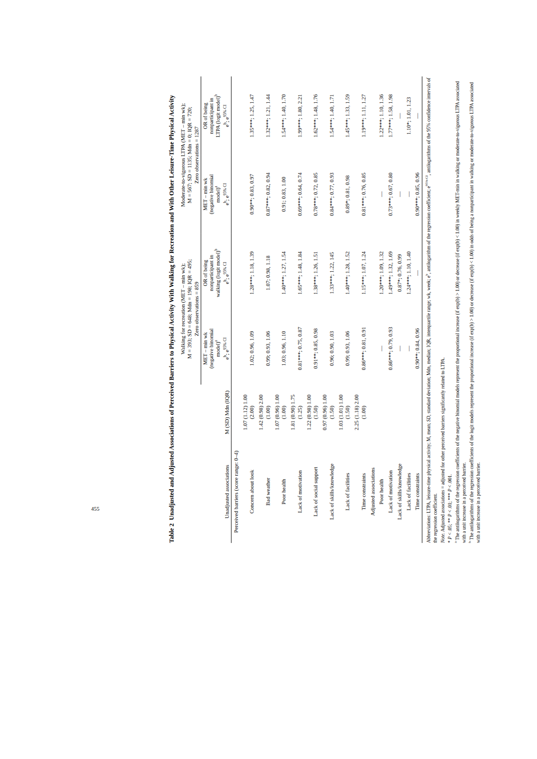Table 2 Unadjusted and Adjusted Associations of Perceived Barriers to Physical Activity With Walking for Recreation and With Other Leisure-Time Physical Activity
| | | Walking for recreation (MET – min wk); M = 393; SD = 648; Mdn = 198; IQR = 495; Zero observations = 859 | Moderate-to-vigorous LTPA (MET – min wk); M = 567; SD = 1135; Mdn = 0; IQR = 720; Zero observations = 1287 |
| --- | --- | --- | --- |
| MET – min wk (negative binomial model) a | OR of being nonparticipant in walking (logit model) b | MET – min wk (negative binomial model) a | OR of being nonparticipant in LTPA (logit model) b |
| Unadjusted associations | M (SD) Mdn (IQR) | e b ; e 95% CI | e b ; e 95% CI | e b ; e 95% CI | e b ; e 95% CI |
| Perceived barriers (score range: 0–4) | | | | | |
| Concern about look | 1.07 (1.12) 1.00 (2.00) | 1.02; 0.96, 1.09 | 1.28***; 1.18, 1.39 | 0.90**; 0.83, 0.97 | 1.35***; 1.25, 1.47 |
| Bad weather | 1.42 (0.98) 2.00 (1.00) | 0.99; 0.93, 1.06 | 1.07; 0.98, 1.18 | 0.87***; 0.82, 0.94 | 1.32***; 1.21, 1.44 |
| Poor health | 1.07 (0.96) 1.00 (1.00) | 1.03; 0.96, 1.10 | 1.40***; 1.27, 1.54 | 0.91; 0.83, 1.00 | 1.54***; 1.40, 1.70 |
| Lack of motivation | 1.81 (0.90) 1.75 (1.25) | 0.81***; 0.75, 0.87 | 1.65***; 1.48, 1.84 | 0.69***; 0.64, 0.74 | 1.99***; 1.80, 2.21 |
| Lack of social support | 1.22 (0.98) 1.00 (1.50) | 0.91**; 0.85, 0.98 | 1.38***; 1.26, 1.51 | 0.78***; 0.72, 0.85 | 1.62***; 1.48, 1.76 |
| Lack of skills/knowledge | 0.97 (0.96) 1.00 (1.50) | 0.96; 0.90, 1.03 | 1.33***; 1.22, 145 | 0.84***; 0.77, 0.93 | 1.54***; 1.40, 1.71 |
| Lack of facilities | 1.03 (1.01) 1.00 (1.50) | 0.99; 0.93, 1.06 | 1.40***; 1.28, 1.52 | 0.89*; 0.81, 0.98 | 1.45***; 1.33, 1.59 |
| Time constraints | 2.25 (1.18) 2.00 (1.00) | 0.86***; 0.81, 0.91 | 1.15***; 1.07, 1.24 | 0.81***; 0.76, 0.85 | 1.19***; 1.11, 1.27 |
| Adjusted associations | | | | | |
| Poor health | | — | 1.20***; 1.09, 1.32 | — | 1.22***; 1.10, 1.36 |
| Lack of motivation | | 0.86***; 0.79, 0.93 | 1.49***; 1.32, 1.69 | 0.73***; 0.67, 0.80 | 1.77***; 1.58, 1.98 |
| Lack of skills/knowledge | | — | 0.87*; 0.76, 0.99 | — | — |
| Lack of facilities | | — | 1.24***; 1.10, 1.40 | — | 1.10*; 1.01, 1.23 |
| Time constraints | | 0.90**; 0.84, 0.96 | — | 0.90***; 0.85, 0.96 | — |
Abbreviations: LTPA, leisure-time physical activity; M, mean; SD, standard deviation; Mdn, median; IQR, interquartile range; wk, week; eb, antilogarithm of the regression coefficient; e95% CI, antilogarithms of the 95% confidence intervals of the regression coefficient.
Note. Adjusted associations = adjusted for other perceived barriers significantly related to LTPA.
* P < .05; ** P < .01; *** P < .001.
a The antilogarithms of the regression coefficients of the negative binomial models represent the proportional increase (if exp(b) > 1.00) or decrease (if exp(b) < 1.00) in weekly MET-min in walking or moderate-to-vigorous LTPA associated with a unit increase in a perceived barrier.
b The antilogarithms of the regression coefficients of the logit models represent the proportional increase (if exp(b) > 1.00) or decrease (if exp(b) < 1.00) in odds of being a nonparticipant in walking or moderate-to-vigorous LTPA associated with a unit increase in a perceived barrier.
455